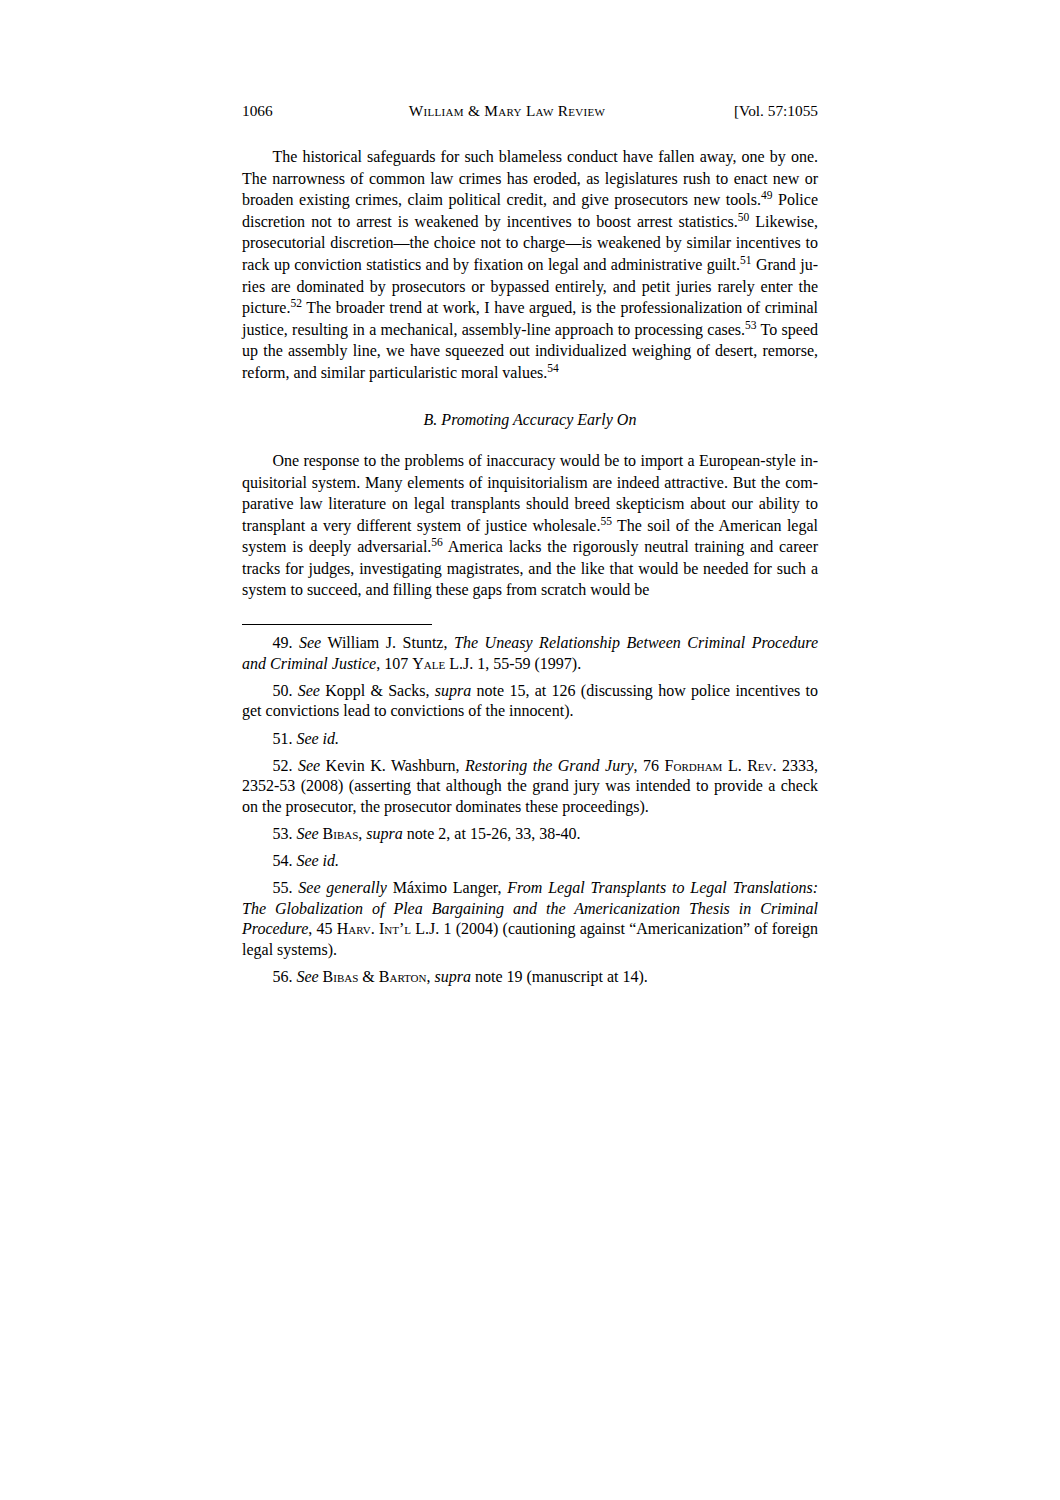1066
William & Mary Law Review
[Vol. 57:1055
The historical safeguards for such blameless conduct have fallen away, one by one. The narrowness of common law crimes has eroded, as legislatures rush to enact new or broaden existing crimes, claim political credit, and give prosecutors new tools.49 Police discretion not to arrest is weakened by incentives to boost arrest statistics.50 Likewise, prosecutorial discretion—the choice not to charge—is weakened by similar incentives to rack up conviction statistics and by fixation on legal and administrative guilt.51 Grand juries are dominated by prosecutors or bypassed entirely, and petit juries rarely enter the picture.52 The broader trend at work, I have argued, is the professionalization of criminal justice, resulting in a mechanical, assembly-line approach to processing cases.53 To speed up the assembly line, we have squeezed out individualized weighing of desert, remorse, reform, and similar particularistic moral values.54
B. Promoting Accuracy Early On
One response to the problems of inaccuracy would be to import a European-style inquisitorial system. Many elements of inquisitorialism are indeed attractive. But the comparative law literature on legal transplants should breed skepticism about our ability to transplant a very different system of justice wholesale.55 The soil of the American legal system is deeply adversarial.56 America lacks the rigorously neutral training and career tracks for judges, investigating magistrates, and the like that would be needed for such a system to succeed, and filling these gaps from scratch would be
49. See William J. Stuntz, The Uneasy Relationship Between Criminal Procedure and Criminal Justice, 107 Yale L.J. 1, 55-59 (1997).
50. See Koppl & Sacks, supra note 15, at 126 (discussing how police incentives to get convictions lead to convictions of the innocent).
51. See id.
52. See Kevin K. Washburn, Restoring the Grand Jury, 76 Fordham L. Rev. 2333, 2352-53 (2008) (asserting that although the grand jury was intended to provide a check on the prosecutor, the prosecutor dominates these proceedings).
53. See Bibas, supra note 2, at 15-26, 33, 38-40.
54. See id.
55. See generally Máximo Langer, From Legal Transplants to Legal Translations: The Globalization of Plea Bargaining and the Americanization Thesis in Criminal Procedure, 45 Harv. Int’l L.J. 1 (2004) (cautioning against “Americanization” of foreign legal systems).
56. See Bibas & Barton, supra note 19 (manuscript at 14).